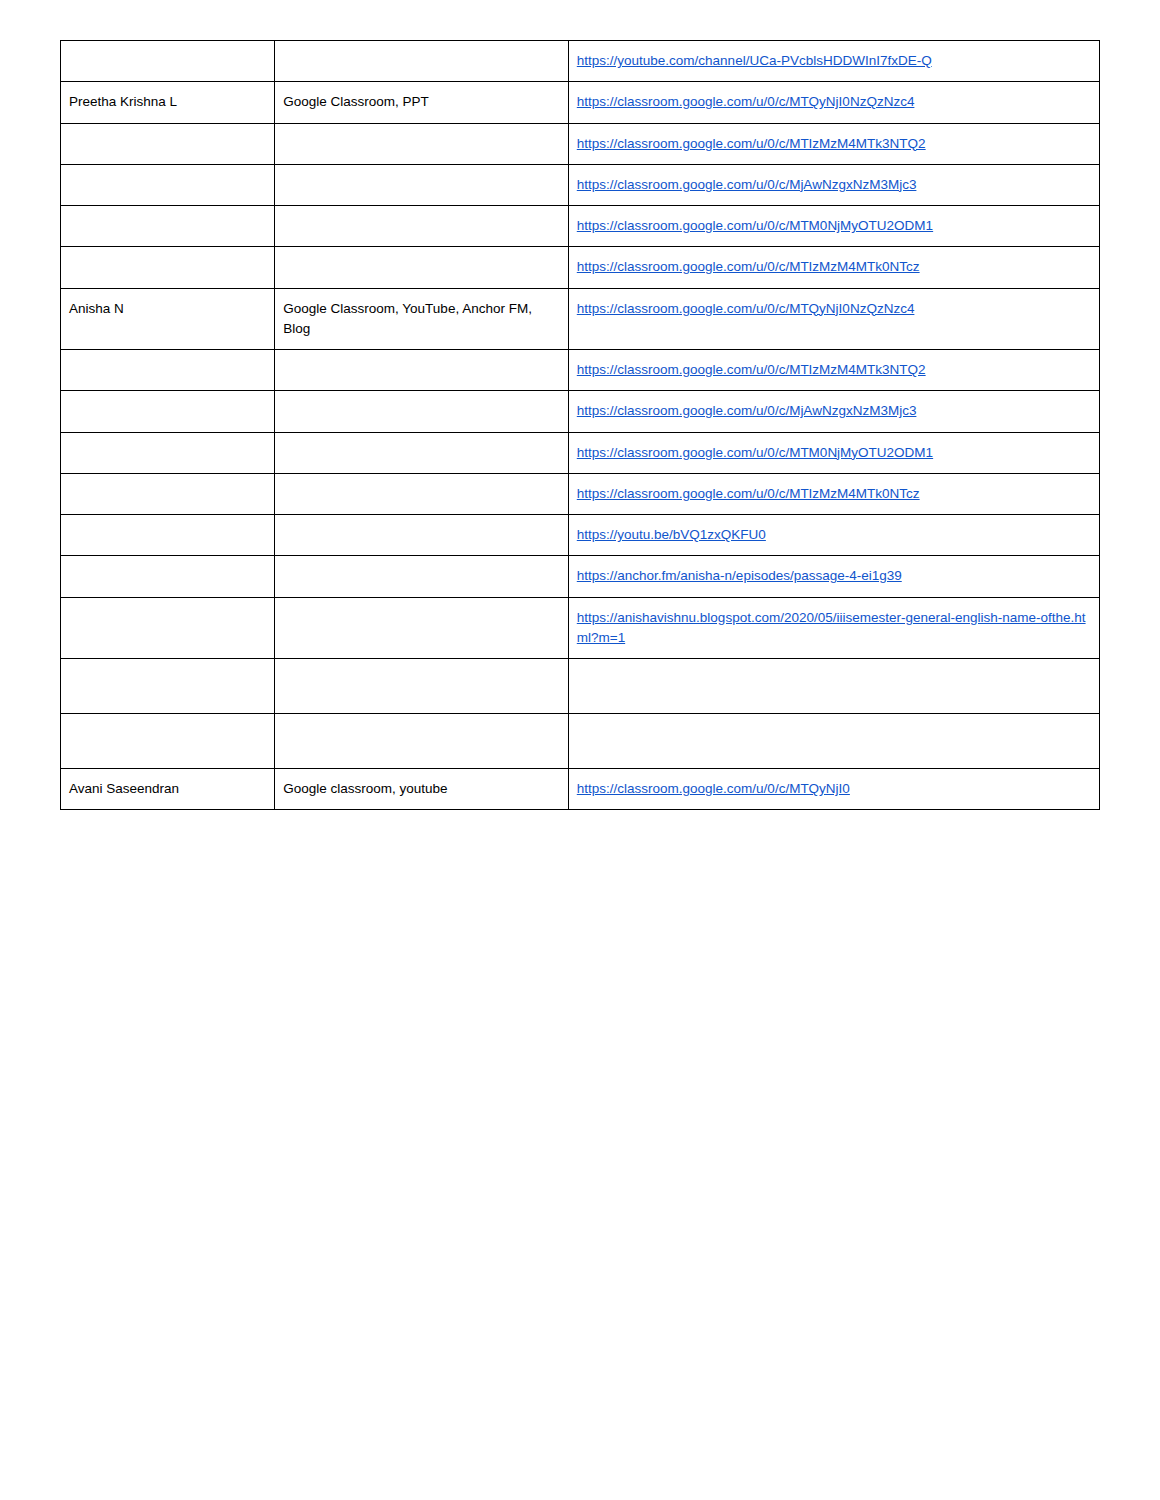| | | https://youtube.com/channel/UCa-PVcblsHDDWInI7fxDE-Q |
| Preetha Krishna L | Google Classroom, PPT | https://classroom.google.com/u/0/c/MTQyNjI0NzQzNzc4 |
| | | https://classroom.google.com/u/0/c/MTIzMzM4MTk3NTQ2 |
| | | https://classroom.google.com/u/0/c/MjAwNzgxNzM3Mjc3 |
| | | https://classroom.google.com/u/0/c/MTM0NjMyOTU2ODM1 |
| | | https://classroom.google.com/u/0/c/MTIzMzM4MTk0NTcz |
| Anisha N | Google Classroom, YouTube, Anchor FM, Blog | https://classroom.google.com/u/0/c/MTQyNjI0NzQzNzc4 |
| | | https://classroom.google.com/u/0/c/MTIzMzM4MTk3NTQ2 |
| | | https://classroom.google.com/u/0/c/MjAwNzgxNzM3Mjc3 |
| | | https://classroom.google.com/u/0/c/MTM0NjMyOTU2ODM1 |
| | | https://classroom.google.com/u/0/c/MTIzMzM4MTk0NTcz |
| | | https://youtu.be/bVQ1zxQKFU0 |
| | | https://anchor.fm/anisha-n/episodes/passage-4-ei1g39 |
| | | https://anishavishnu.blogspot.com/2020/05/iiisemester-general-english-name-ofthe.html?m=1 |
| Avani Saseendran | Google classroom, youtube | https://classroom.google.com/u/0/c/MTQyNjI0 |